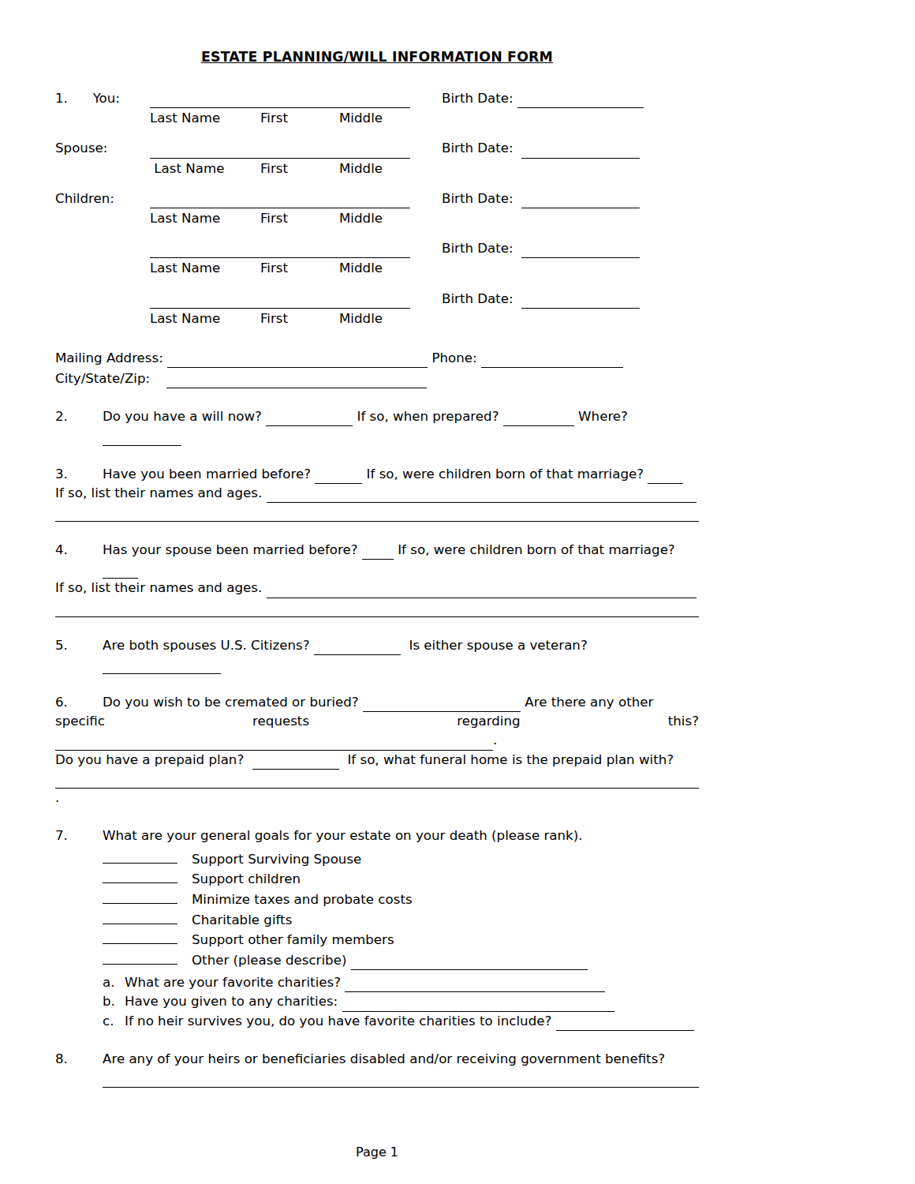ESTATE PLANNING/WILL INFORMATION FORM
1. You:
Birth Date:
Last Name First Middle
Spouse:
Birth Date:
Last Name First Middle
Children:
Birth Date:
Last Name First Middle
Children:
Birth Date:
Last Name First Middle
Children:
Birth Date:
Last Name First Middle
Mailing Address: Phone:
City/State/Zip:
2.
Do you have a will now? If so, when prepared? Where?
3.
Have you been married before? If so, were children born of that marriage?
If so, list their names and ages.
4.
Has your spouse been married before? If so, were children born of that marriage?
If so, list their names and ages.
5.
Are both spouses U.S. Citizens? Is either spouse a veteran?
6.
Do you wish to be cremated or buried? Are there any other
specific requests regarding this? .
Do you have a prepaid plan? If so, what funeral home is the prepaid plan with?
.
7.
What are your general goals for your estate on your death (please rank).
Support Surviving Spouse
Support children
Minimize taxes and probate costs
Charitable gifts
Support other family members
Other (please describe)
a. What are your favorite charities?
b. Have you given to any charities:
c. If no heir survives you, do you have favorite charities to include?
8.
Are any of your heirs or beneficiaries disabled and/or receiving government benefits?
Page 1